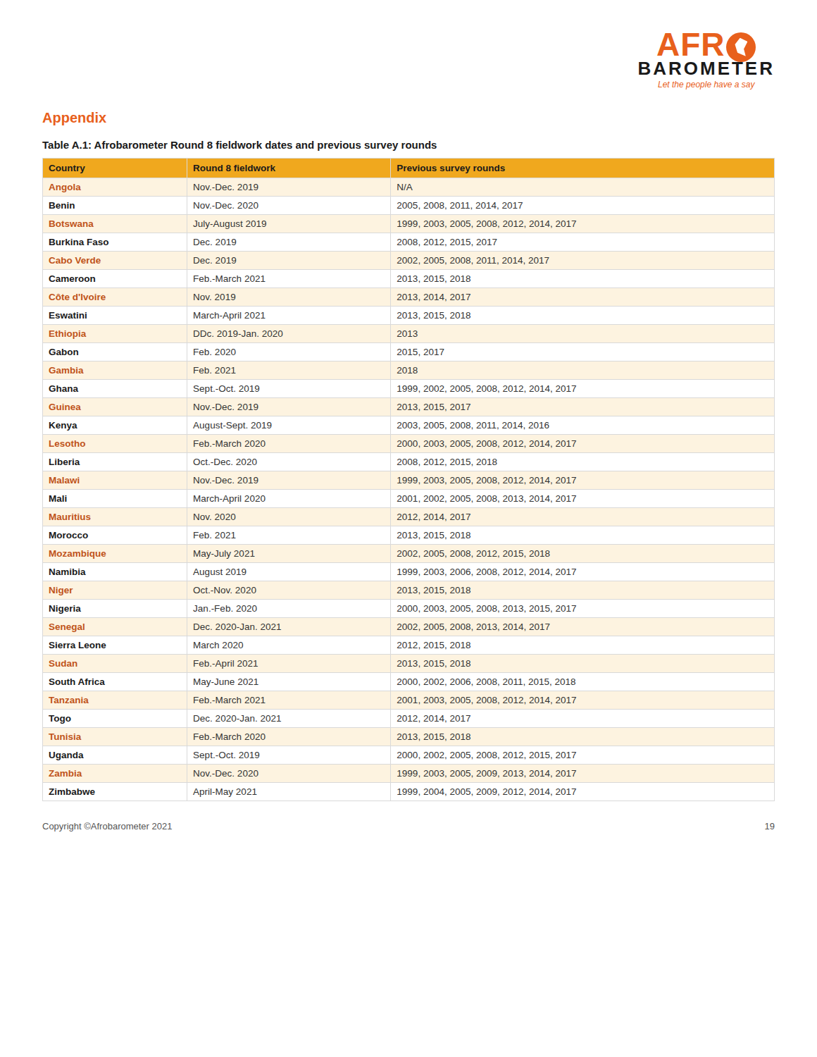AFR
BAROMETER
Let the people have a say
Appendix
Table A.1: Afrobarometer Round 8 fieldwork dates and previous survey rounds
| Country | Round 8 fieldwork | Previous survey rounds |
| --- | --- | --- |
| Angola | Nov.-Dec. 2019 | N/A |
| Benin | Nov.-Dec. 2020 | 2005, 2008, 2011, 2014, 2017 |
| Botswana | July-August 2019 | 1999, 2003, 2005, 2008, 2012, 2014, 2017 |
| Burkina Faso | Dec. 2019 | 2008, 2012, 2015, 2017 |
| Cabo Verde | Dec. 2019 | 2002, 2005, 2008, 2011, 2014, 2017 |
| Cameroon | Feb.-March 2021 | 2013, 2015, 2018 |
| Côte d'Ivoire | Nov. 2019 | 2013, 2014, 2017 |
| Eswatini | March-April 2021 | 2013, 2015, 2018 |
| Ethiopia | DDc. 2019-Jan. 2020 | 2013 |
| Gabon | Feb. 2020 | 2015, 2017 |
| Gambia | Feb. 2021 | 2018 |
| Ghana | Sept.-Oct. 2019 | 1999, 2002, 2005, 2008, 2012, 2014, 2017 |
| Guinea | Nov.-Dec. 2019 | 2013, 2015, 2017 |
| Kenya | August-Sept. 2019 | 2003, 2005, 2008, 2011, 2014, 2016 |
| Lesotho | Feb.-March 2020 | 2000, 2003, 2005, 2008, 2012, 2014, 2017 |
| Liberia | Oct.-Dec. 2020 | 2008, 2012, 2015, 2018 |
| Malawi | Nov.-Dec. 2019 | 1999, 2003, 2005, 2008, 2012, 2014, 2017 |
| Mali | March-April 2020 | 2001, 2002, 2005, 2008, 2013, 2014, 2017 |
| Mauritius | Nov. 2020 | 2012, 2014, 2017 |
| Morocco | Feb. 2021 | 2013, 2015, 2018 |
| Mozambique | May-July 2021 | 2002, 2005, 2008, 2012, 2015, 2018 |
| Namibia | August 2019 | 1999, 2003, 2006, 2008, 2012, 2014, 2017 |
| Niger | Oct.-Nov. 2020 | 2013, 2015, 2018 |
| Nigeria | Jan.-Feb. 2020 | 2000, 2003, 2005, 2008, 2013, 2015, 2017 |
| Senegal | Dec. 2020-Jan. 2021 | 2002, 2005, 2008, 2013, 2014, 2017 |
| Sierra Leone | March 2020 | 2012, 2015, 2018 |
| Sudan | Feb.-April 2021 | 2013, 2015, 2018 |
| South Africa | May-June 2021 | 2000, 2002, 2006, 2008, 2011, 2015, 2018 |
| Tanzania | Feb.-March 2021 | 2001, 2003, 2005, 2008, 2012, 2014, 2017 |
| Togo | Dec. 2020-Jan. 2021 | 2012, 2014, 2017 |
| Tunisia | Feb.-March 2020 | 2013, 2015, 2018 |
| Uganda | Sept.-Oct. 2019 | 2000, 2002, 2005, 2008, 2012, 2015, 2017 |
| Zambia | Nov.-Dec. 2020 | 1999, 2003, 2005, 2009, 2013, 2014, 2017 |
| Zimbabwe | April-May 2021 | 1999, 2004, 2005, 2009, 2012, 2014, 2017 |
Copyright ©Afrobarometer 2021 19